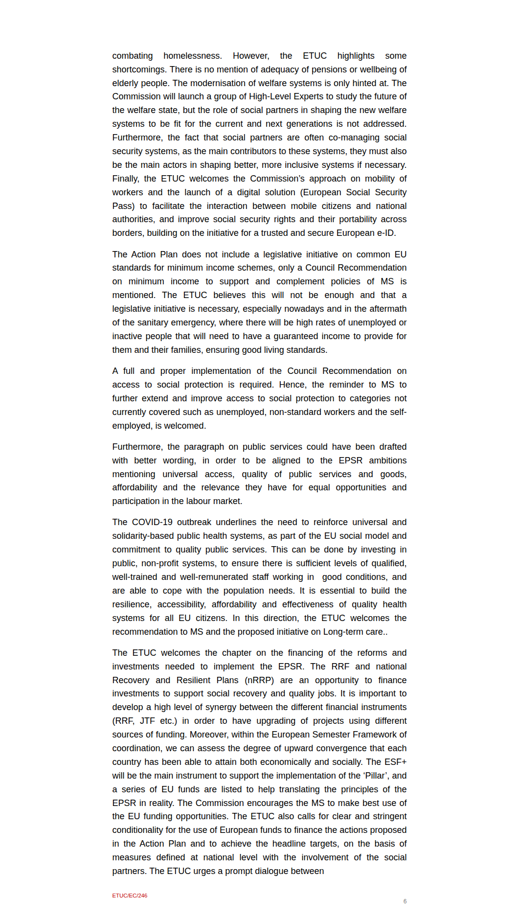combating homelessness. However, the ETUC highlights some shortcomings. There is no mention of adequacy of pensions or wellbeing of elderly people. The modernisation of welfare systems is only hinted at. The Commission will launch a group of High-Level Experts to study the future of the welfare state, but the role of social partners in shaping the new welfare systems to be fit for the current and next generations is not addressed. Furthermore, the fact that social partners are often co-managing social security systems, as the main contributors to these systems, they must also be the main actors in shaping better, more inclusive systems if necessary. Finally, the ETUC welcomes the Commission’s approach on mobility of workers and the launch of a digital solution (European Social Security Pass) to facilitate the interaction between mobile citizens and national authorities, and improve social security rights and their portability across borders, building on the initiative for a trusted and secure European e-ID.
The Action Plan does not include a legislative initiative on common EU standards for minimum income schemes, only a Council Recommendation on minimum income to support and complement policies of MS is mentioned. The ETUC believes this will not be enough and that a legislative initiative is necessary, especially nowadays and in the aftermath of the sanitary emergency, where there will be high rates of unemployed or inactive people that will need to have a guaranteed income to provide for them and their families, ensuring good living standards.
A full and proper implementation of the Council Recommendation on access to social protection is required. Hence, the reminder to MS to further extend and improve access to social protection to categories not currently covered such as unemployed, non-standard workers and the self-employed, is welcomed.
Furthermore, the paragraph on public services could have been drafted with better wording, in order to be aligned to the EPSR ambitions mentioning universal access, quality of public services and goods, affordability and the relevance they have for equal opportunities and participation in the labour market.
The COVID-19 outbreak underlines the need to reinforce universal and solidarity-based public health systems, as part of the EU social model and commitment to quality public services. This can be done by investing in public, non-profit systems, to ensure there is sufficient levels of qualified, well-trained and well-remunerated staff working in good conditions, and are able to cope with the population needs. It is essential to build the resilience, accessibility, affordability and effectiveness of quality health systems for all EU citizens. In this direction, the ETUC welcomes the recommendation to MS and the proposed initiative on Long-term care..
The ETUC welcomes the chapter on the financing of the reforms and investments needed to implement the EPSR. The RRF and national Recovery and Resilient Plans (nRRP) are an opportunity to finance investments to support social recovery and quality jobs. It is important to develop a high level of synergy between the different financial instruments (RRF, JTF etc.) in order to have upgrading of projects using different sources of funding. Moreover, within the European Semester Framework of coordination, we can assess the degree of upward convergence that each country has been able to attain both economically and socially. The ESF+ will be the main instrument to support the implementation of the ‘Pillar’, and a series of EU funds are listed to help translating the principles of the EPSR in reality. The Commission encourages the MS to make best use of the EU funding opportunities. The ETUC also calls for clear and stringent conditionality for the use of European funds to finance the actions proposed in the Action Plan and to achieve the headline targets, on the basis of measures defined at national level with the involvement of the social partners. The ETUC urges a prompt dialogue between
ETUC/EC/246
6